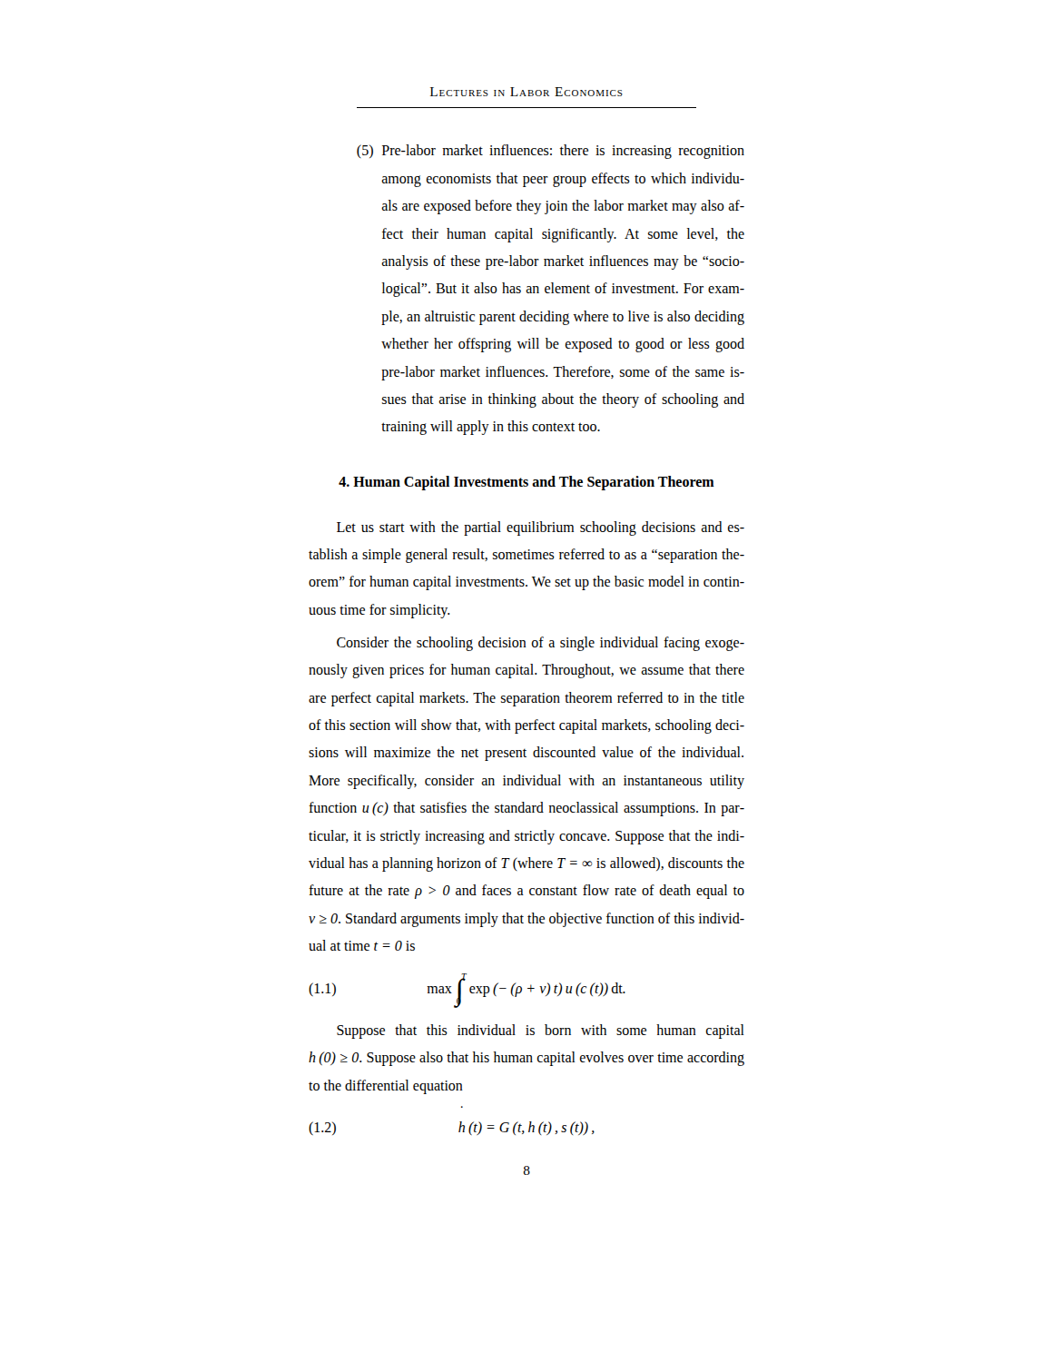Lectures in Labor Economics
(5)
Pre-labor market influences: there is increasing recognition among economists that peer group effects to which individuals are exposed before they join the labor market may also affect their human capital significantly. At some level, the analysis of these pre-labor market influences may be “sociological”. But it also has an element of investment. For example, an altruistic parent deciding where to live is also deciding whether her offspring will be exposed to good or less good pre-labor market influences. Therefore, some of the same issues that arise in thinking about the theory of schooling and training will apply in this context too.
4. Human Capital Investments and The Separation Theorem
Let us start with the partial equilibrium schooling decisions and establish a simple general result, sometimes referred to as a “separation theorem” for human capital investments. We set up the basic model in continuous time for simplicity.
Consider the schooling decision of a single individual facing exogenously given prices for human capital. Throughout, we assume that there are perfect capital markets. The separation theorem referred to in the title of this section will show that, with perfect capital markets, schooling decisions will maximize the net present discounted value of the individual. More specifically, consider an individual with an instantaneous utility function u (c) that satisfies the standard neoclassical assumptions. In particular, it is strictly increasing and strictly concave. Suppose that the individual has a planning horizon of T (where T = ∞ is allowed), discounts the future at the rate ρ > 0 and faces a constant flow rate of death equal to ν ≥ 0. Standard arguments imply that the objective function of this individual at time t = 0 is
(1.1)
max ∫T 0 exp (− (ρ + ν) t) u (c (t)) dt.
Suppose that this individual is born with some human capital h (0) ≥ 0. Suppose also that his human capital evolves over time according to the differential equation
(1.2)
h (t) = G (t, h (t) , s (t)) ,
8